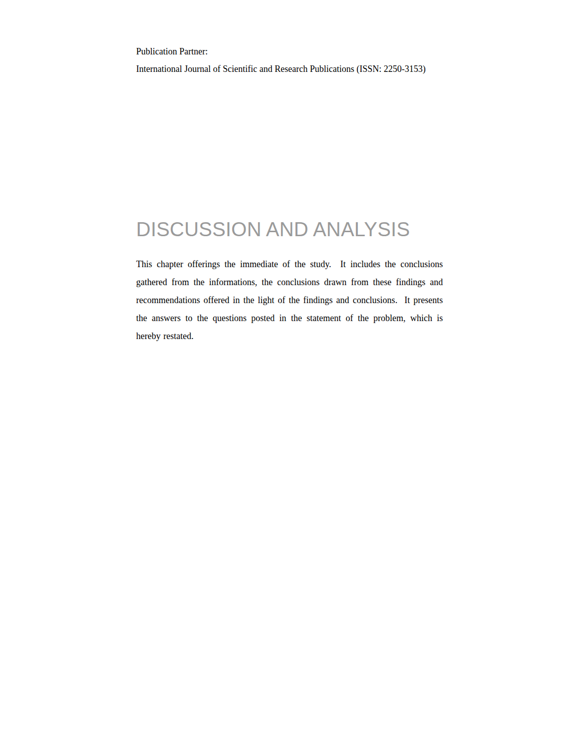Publication Partner:
International Journal of Scientific and Research Publications (ISSN: 2250-3153)
DISCUSSION AND ANALYSIS
This chapter offerings the immediate of the study. It includes the conclusions gathered from the informations, the conclusions drawn from these findings and recommendations offered in the light of the findings and conclusions. It presents the answers to the questions posted in the statement of the problem, which is hereby restated.